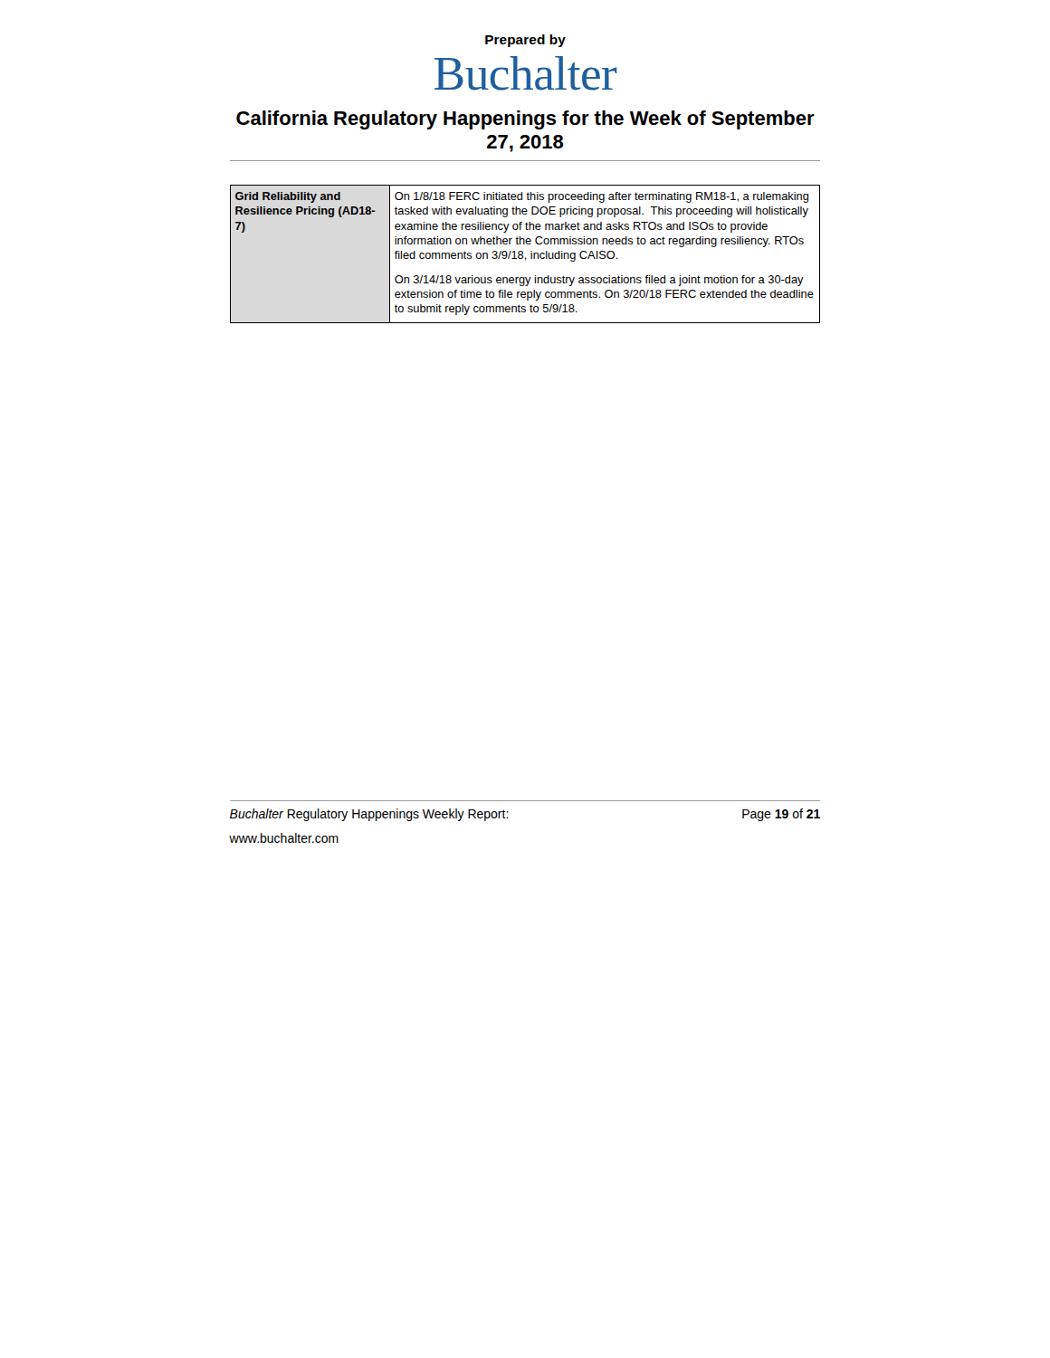Prepared by
Buchalter
California Regulatory Happenings for the Week of September 27, 2018
| Grid Reliability and Resilience Pricing (AD18-7) | On 1/8/18 FERC initiated this proceeding after terminating RM18-1, a rulemaking tasked with evaluating the DOE pricing proposal. This proceeding will holistically examine the resiliency of the market and asks RTOs and ISOs to provide information on whether the Commission needs to act regarding resiliency. RTOs filed comments on 3/9/18, including CAISO. On 3/14/18 various energy industry associations filed a joint motion for a 30-day extension of time to file reply comments. On 3/20/18 FERC extended the deadline to submit reply comments to 5/9/18. |
Buchalter Regulatory Happenings Weekly Report:
Page 19 of 21
www.buchalter.com